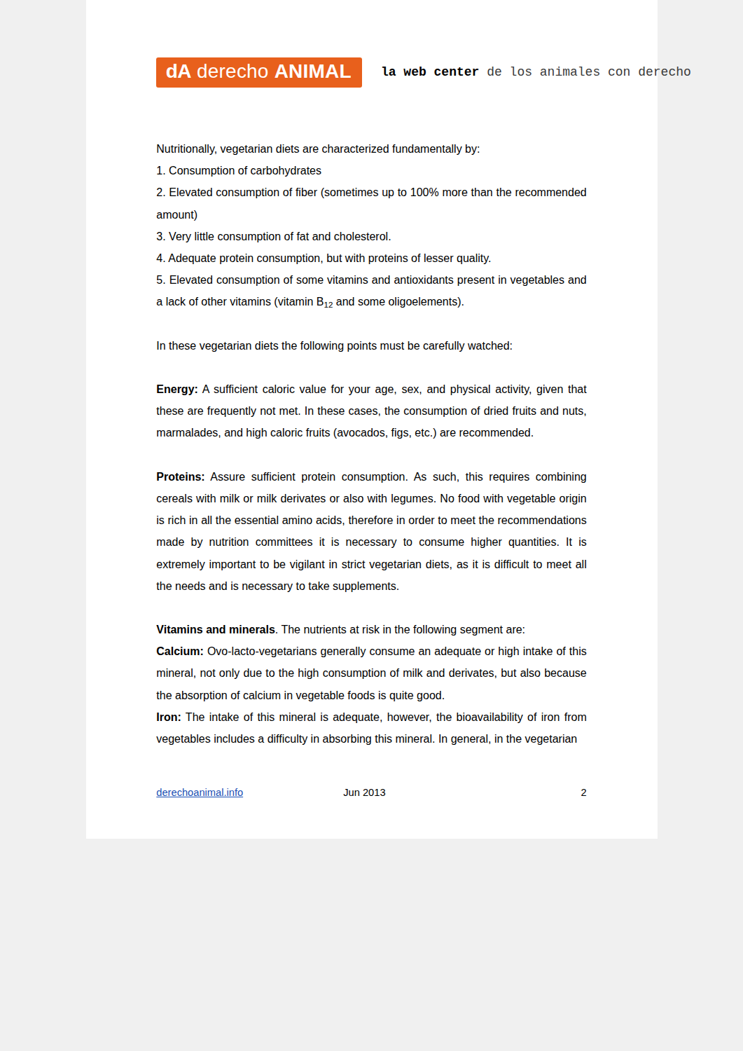dA derecho ANIMAL
la web center de los animales con derecho
Nutritionally, vegetarian diets are characterized fundamentally by:
1. Consumption of carbohydrates
2. Elevated consumption of fiber (sometimes up to 100% more than the recommended amount)
3. Very little consumption of fat and cholesterol.
4. Adequate protein consumption, but with proteins of lesser quality.
5. Elevated consumption of some vitamins and antioxidants present in vegetables and a lack of other vitamins (vitamin B12 and some oligoelements).
In these vegetarian diets the following points must be carefully watched:
Energy: A sufficient caloric value for your age, sex, and physical activity, given that these are frequently not met. In these cases, the consumption of dried fruits and nuts, marmalades, and high caloric fruits (avocados, figs, etc.) are recommended.
Proteins: Assure sufficient protein consumption. As such, this requires combining cereals with milk or milk derivates or also with legumes. No food with vegetable origin is rich in all the essential amino acids, therefore in order to meet the recommendations made by nutrition committees it is necessary to consume higher quantities. It is extremely important to be vigilant in strict vegetarian diets, as it is difficult to meet all the needs and is necessary to take supplements.
Vitamins and minerals. The nutrients at risk in the following segment are:
Calcium: Ovo-lacto-vegetarians generally consume an adequate or high intake of this mineral, not only due to the high consumption of milk and derivates, but also because the absorption of calcium in vegetable foods is quite good.
Iron: The intake of this mineral is adequate, however, the bioavailability of iron from vegetables includes a difficulty in absorbing this mineral. In general, in the vegetarian
derechoanimal.info Jun 2013 2